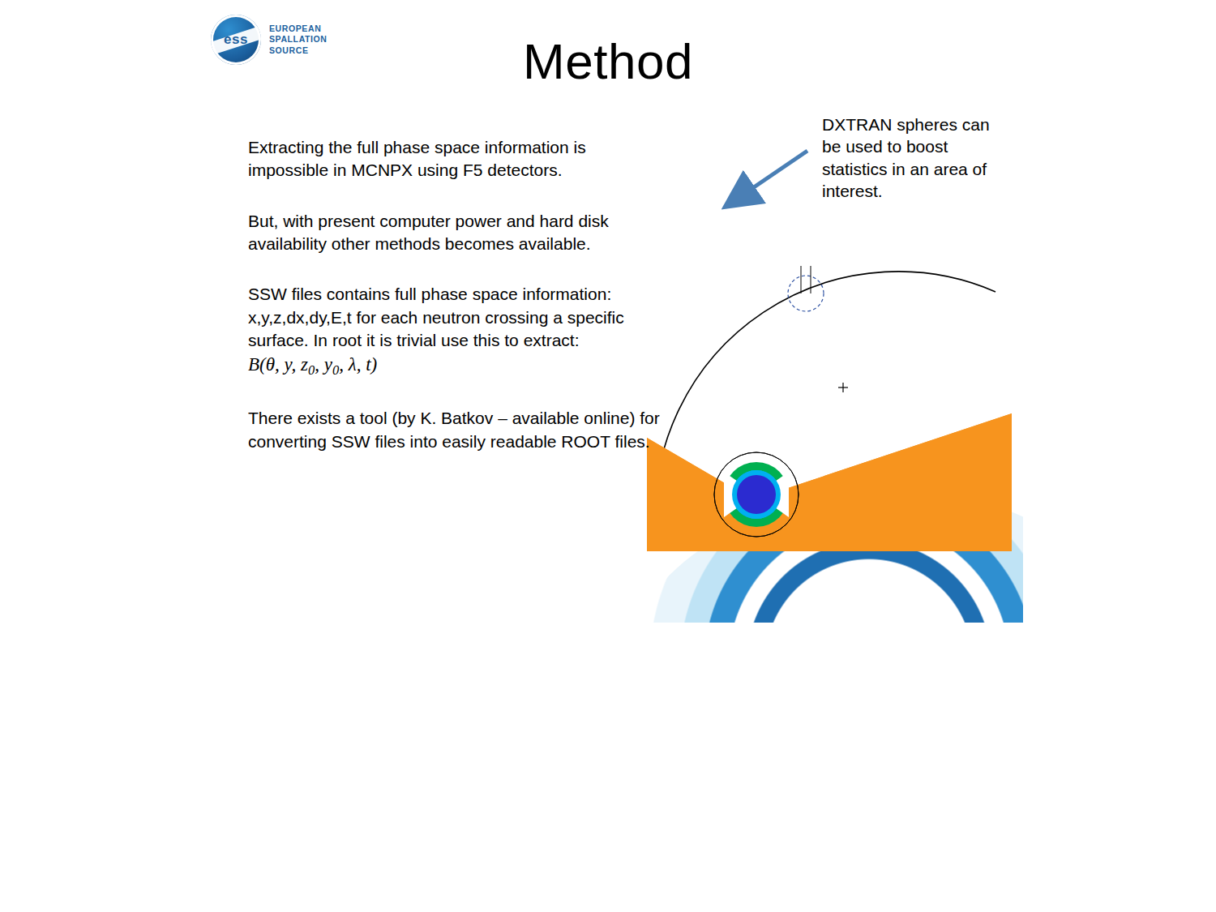EUROPEAN
SPALLATION
SOURCE
Method
Extracting the full phase space information is impossible in MCNPX using F5 detectors.
But, with present computer power and hard disk availability other methods becomes available.
SSW files contains full phase space information:
x,y,z,dx,dy,E,t for each neutron crossing a specific surface. In root it is trivial use this to extract: B(θ, y, z0, y0, λ, t)
There exists a tool (by K. Batkov – available online) for converting SSW files into easily readable ROOT files.
DXTRAN spheres can be used to boost statistics in an area of interest.